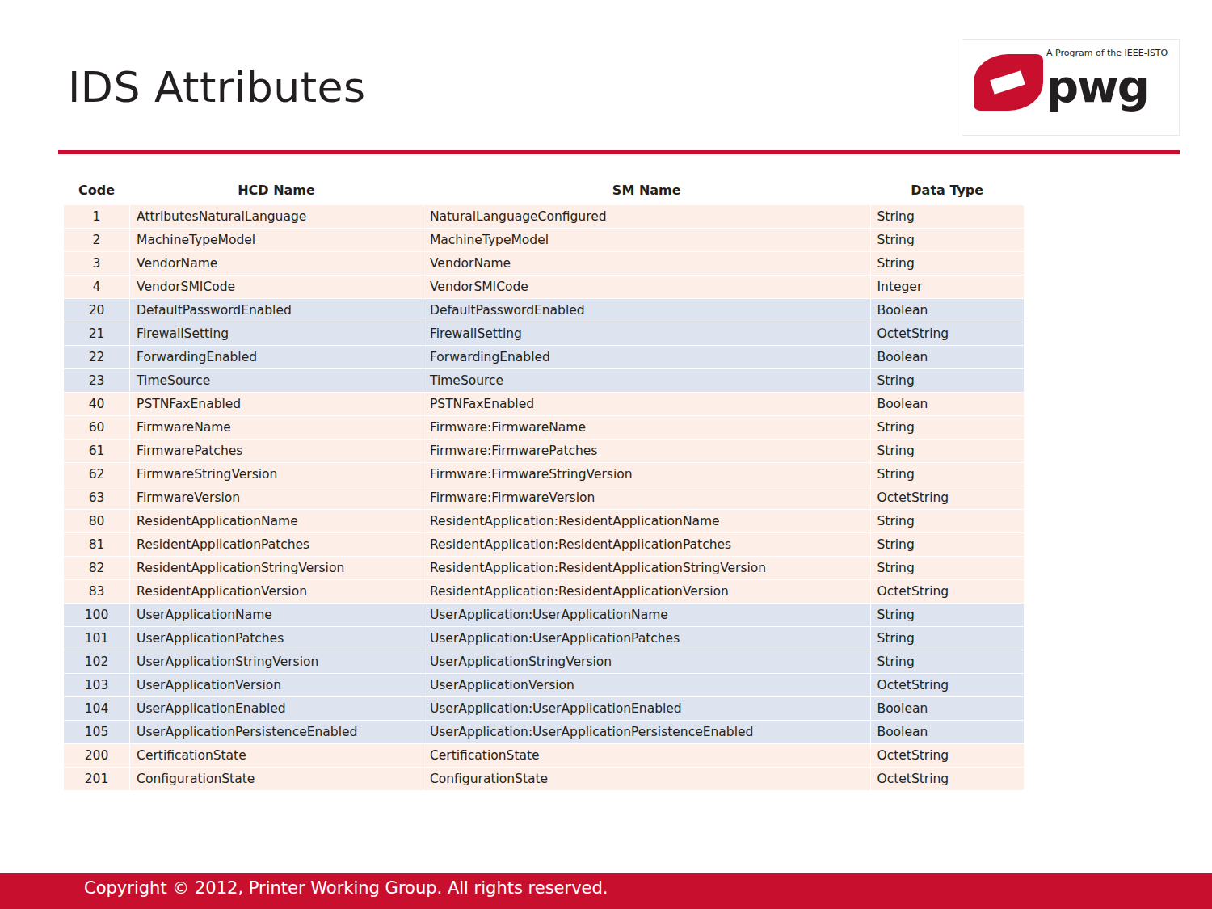IDS Attributes
A Program of the IEEE-ISTO
pwg
| Code | HCD Name | SM Name | Data Type |
| --- | --- | --- | --- |
| 1 | AttributesNaturalLanguage | NaturalLanguageConfigured | String |
| 2 | MachineTypeModel | MachineTypeModel | String |
| 3 | VendorName | VendorName | String |
| 4 | VendorSMICode | VendorSMICode | Integer |
| 20 | DefaultPasswordEnabled | DefaultPasswordEnabled | Boolean |
| 21 | FirewallSetting | FirewallSetting | OctetString |
| 22 | ForwardingEnabled | ForwardingEnabled | Boolean |
| 23 | TimeSource | TimeSource | String |
| 40 | PSTNFaxEnabled | PSTNFaxEnabled | Boolean |
| 60 | FirmwareName | Firmware:FirmwareName | String |
| 61 | FirmwarePatches | Firmware:FirmwarePatches | String |
| 62 | FirmwareStringVersion | Firmware:FirmwareStringVersion | String |
| 63 | FirmwareVersion | Firmware:FirmwareVersion | OctetString |
| 80 | ResidentApplicationName | ResidentApplication:ResidentApplicationName | String |
| 81 | ResidentApplicationPatches | ResidentApplication:ResidentApplicationPatches | String |
| 82 | ResidentApplicationStringVersion | ResidentApplication:ResidentApplicationStringVersion | String |
| 83 | ResidentApplicationVersion | ResidentApplication:ResidentApplicationVersion | OctetString |
| 100 | UserApplicationName | UserApplication:UserApplicationName | String |
| 101 | UserApplicationPatches | UserApplication:UserApplicationPatches | String |
| 102 | UserApplicationStringVersion | UserApplicationStringVersion | String |
| 103 | UserApplicationVersion | UserApplicationVersion | OctetString |
| 104 | UserApplicationEnabled | UserApplication:UserApplicationEnabled | Boolean |
| 105 | UserApplicationPersistenceEnabled | UserApplication:UserApplicationPersistenceEnabled | Boolean |
| 200 | CertificationState | CertificationState | OctetString |
| 201 | ConfigurationState | ConfigurationState | OctetString |
Copyright © 2012, Printer Working Group. All rights reserved.